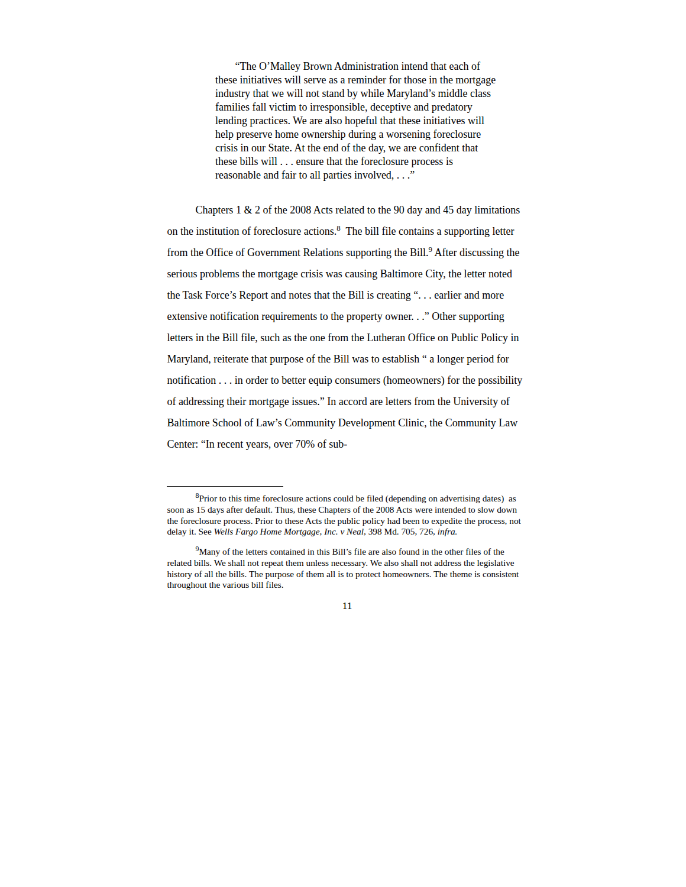“The O’Malley Brown Administration intend that each of these initiatives will serve as a reminder for those in the mortgage industry that we will not stand by while Maryland’s middle class families fall victim to irresponsible, deceptive and predatory lending practices. We are also hopeful that these initiatives will help preserve home ownership during a worsening foreclosure crisis in our State. At the end of the day, we are confident that these bills will . . . ensure that the foreclosure process is reasonable and fair to all parties involved, . . .”
Chapters 1 & 2 of the 2008 Acts related to the 90 day and 45 day limitations on the institution of foreclosure actions.8 The bill file contains a supporting letter from the Office of Government Relations supporting the Bill.9 After discussing the serious problems the mortgage crisis was causing Baltimore City, the letter noted the Task Force’s Report and notes that the Bill is creating “. . . earlier and more extensive notification requirements to the property owner. . .” Other supporting letters in the Bill file, such as the one from the Lutheran Office on Public Policy in Maryland, reiterate that purpose of the Bill was to establish “ a longer period for notification . . . in order to better equip consumers (homeowners) for the possibility of addressing their mortgage issues.” In accord are letters from the University of Baltimore School of Law’s Community Development Clinic, the Community Law Center: “In recent years, over 70% of sub-
8 Prior to this time foreclosure actions could be filed (depending on advertising dates) as soon as 15 days after default. Thus, these Chapters of the 2008 Acts were intended to slow down the foreclosure process. Prior to these Acts the public policy had been to expedite the process, not delay it. See Wells Fargo Home Mortgage, Inc. v Neal, 398 Md. 705, 726, infra.
9 Many of the letters contained in this Bill’s file are also found in the other files of the related bills. We shall not repeat them unless necessary. We also shall not address the legislative history of all the bills. The purpose of them all is to protect homeowners. The theme is consistent throughout the various bill files.
11